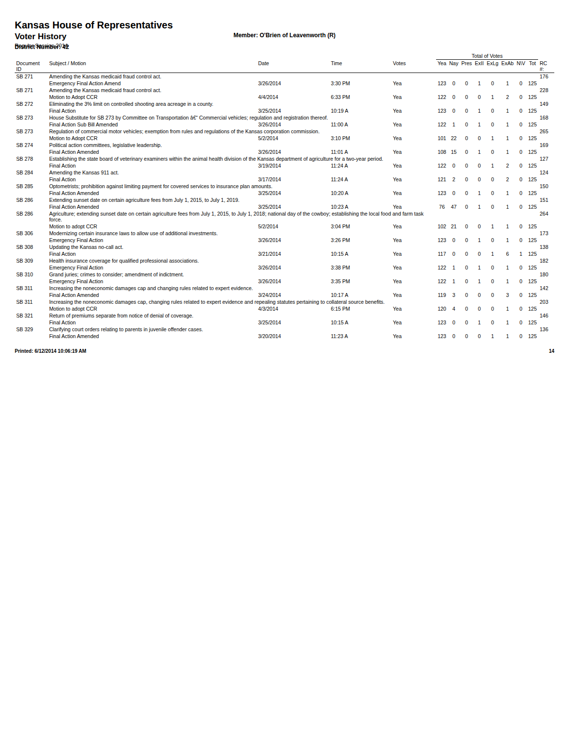Kansas House of Representatives
Voter History
Regular Session 2014
Member: O'Brien of Leavenworth (R)
District Number: 42
| | | | | | Total of Votes | |
| --- | --- | --- | --- | --- | --- | --- |
| Document ID | Subject / Motion | Date | Time | Votes | Yea | Nay | Pres | ExII | ExLg | ExAb | N\V | Tot | RC #: |
| SB 271 | Amending the Kansas medicaid fraud control act. | | 176 |
| | Emergency Final Action Amend | 3/26/2014 | 3:30 PM | Yea | 123 | 0 | 0 | 1 | 0 | 1 | 0 | 125 | |
| SB 271 | Amending the Kansas medicaid fraud control act. | | 228 |
| | Motion to Adopt CCR | 4/4/2014 | 6:33 PM | Yea | 122 | 0 | 0 | 0 | 1 | 2 | 0 | 125 | |
| SB 272 | Eliminating the 3% limit on controlled shooting area acreage in a county. | | 149 |
| | Final Action | 3/25/2014 | 10:19 A | Yea | 123 | 0 | 0 | 1 | 0 | 1 | 0 | 125 | |
| SB 273 | House Substitute for SB 273 by Committee on Transportation â€“ Commercial vehicles; regulation and registration thereof. | | 168 |
| | Final Action Sub Bill Amended | 3/26/2014 | 11:00 A | Yea | 122 | 1 | 0 | 1 | 0 | 1 | 0 | 125 | |
| SB 273 | Regulation of commercial motor vehicles; exemption from rules and regulations of the Kansas corporation commission. | | 265 |
| | Motion to Adopt CCR | 5/2/2014 | 3:10 PM | Yea | 101 | 22 | 0 | 0 | 1 | 1 | 0 | 125 | |
| SB 274 | Political action committees, legislative leadership. | | 169 |
| | Final Action Amended | 3/26/2014 | 11:01 A | Yea | 108 | 15 | 0 | 1 | 0 | 1 | 0 | 125 | |
| SB 278 | Establishing the state board of veterinary examiners within the animal health division of the Kansas department of agriculture for a two-year period. | | 127 |
| | Final Action | 3/19/2014 | 11:24 A | Yea | 122 | 0 | 0 | 0 | 1 | 2 | 0 | 125 | |
| SB 284 | Amending the Kansas 911 act. | | 124 |
| | Final Action | 3/17/2014 | 11:24 A | Yea | 121 | 2 | 0 | 0 | 0 | 2 | 0 | 125 | |
| SB 285 | Optometrists; prohibition against limiting payment for covered services to insurance plan amounts. | | 150 |
| | Final Action Amended | 3/25/2014 | 10:20 A | Yea | 123 | 0 | 0 | 1 | 0 | 1 | 0 | 125 | |
| SB 286 | Extending sunset date on certain agriculture fees from July 1, 2015, to July 1, 2019. | | 151 |
| | Final Action Amended | 3/25/2014 | 10:23 A | Yea | 76 | 47 | 0 | 1 | 0 | 1 | 0 | 125 | |
| SB 286 | Agriculture; extending sunset date on certain agriculture fees from July 1, 2015, to July 1, 2018; national day of the cowboy; establishing the local food and farm task force. | | 264 |
| | Motion to adopt CCR | 5/2/2014 | 3:04 PM | Yea | 102 | 21 | 0 | 0 | 1 | 1 | 0 | 125 | |
| SB 306 | Modernizing certain insurance laws to allow use of additional investments. | | 173 |
| | Emergency Final Action | 3/26/2014 | 3:26 PM | Yea | 123 | 0 | 0 | 1 | 0 | 1 | 0 | 125 | |
| SB 308 | Updating the Kansas no-call act. | | 138 |
| | Final Action | 3/21/2014 | 10:15 A | Yea | 117 | 0 | 0 | 0 | 1 | 6 | 1 | 125 | |
| SB 309 | Health insurance coverage for qualified professional associations. | | 182 |
| | Emergency Final Action | 3/26/2014 | 3:38 PM | Yea | 122 | 1 | 0 | 1 | 0 | 1 | 0 | 125 | |
| SB 310 | Grand juries; crimes to consider; amendment of indictment. | | 180 |
| | Emergency Final Action | 3/26/2014 | 3:35 PM | Yea | 122 | 1 | 0 | 1 | 0 | 1 | 0 | 125 | |
| SB 311 | Increasing the noneconomic damages cap and changing rules related to expert evidence. | | 142 |
| | Final Action Amended | 3/24/2014 | 10:17 A | Yea | 119 | 3 | 0 | 0 | 0 | 3 | 0 | 125 | |
| SB 311 | Increasing the noneconomic damages cap, changing rules related to expert evidence and repealing statutes pertaining to collateral source benefits. | | 203 |
| | Motion to adopt CCR | 4/3/2014 | 6:15 PM | Yea | 120 | 4 | 0 | 0 | 0 | 1 | 0 | 125 | |
| SB 321 | Return of premiums separate from notice of denial of coverage. | | 146 |
| | Final Action | 3/25/2014 | 10:15 A | Yea | 123 | 0 | 0 | 1 | 0 | 1 | 0 | 125 | |
| SB 329 | Clarifying court orders relating to parents in juvenile offender cases. | | 136 |
| | Final Action Amended | 3/20/2014 | 11:23 A | Yea | 123 | 0 | 0 | 0 | 1 | 1 | 0 | 125 | |
Printed: 6/12/2014 10:06:19 AM 14